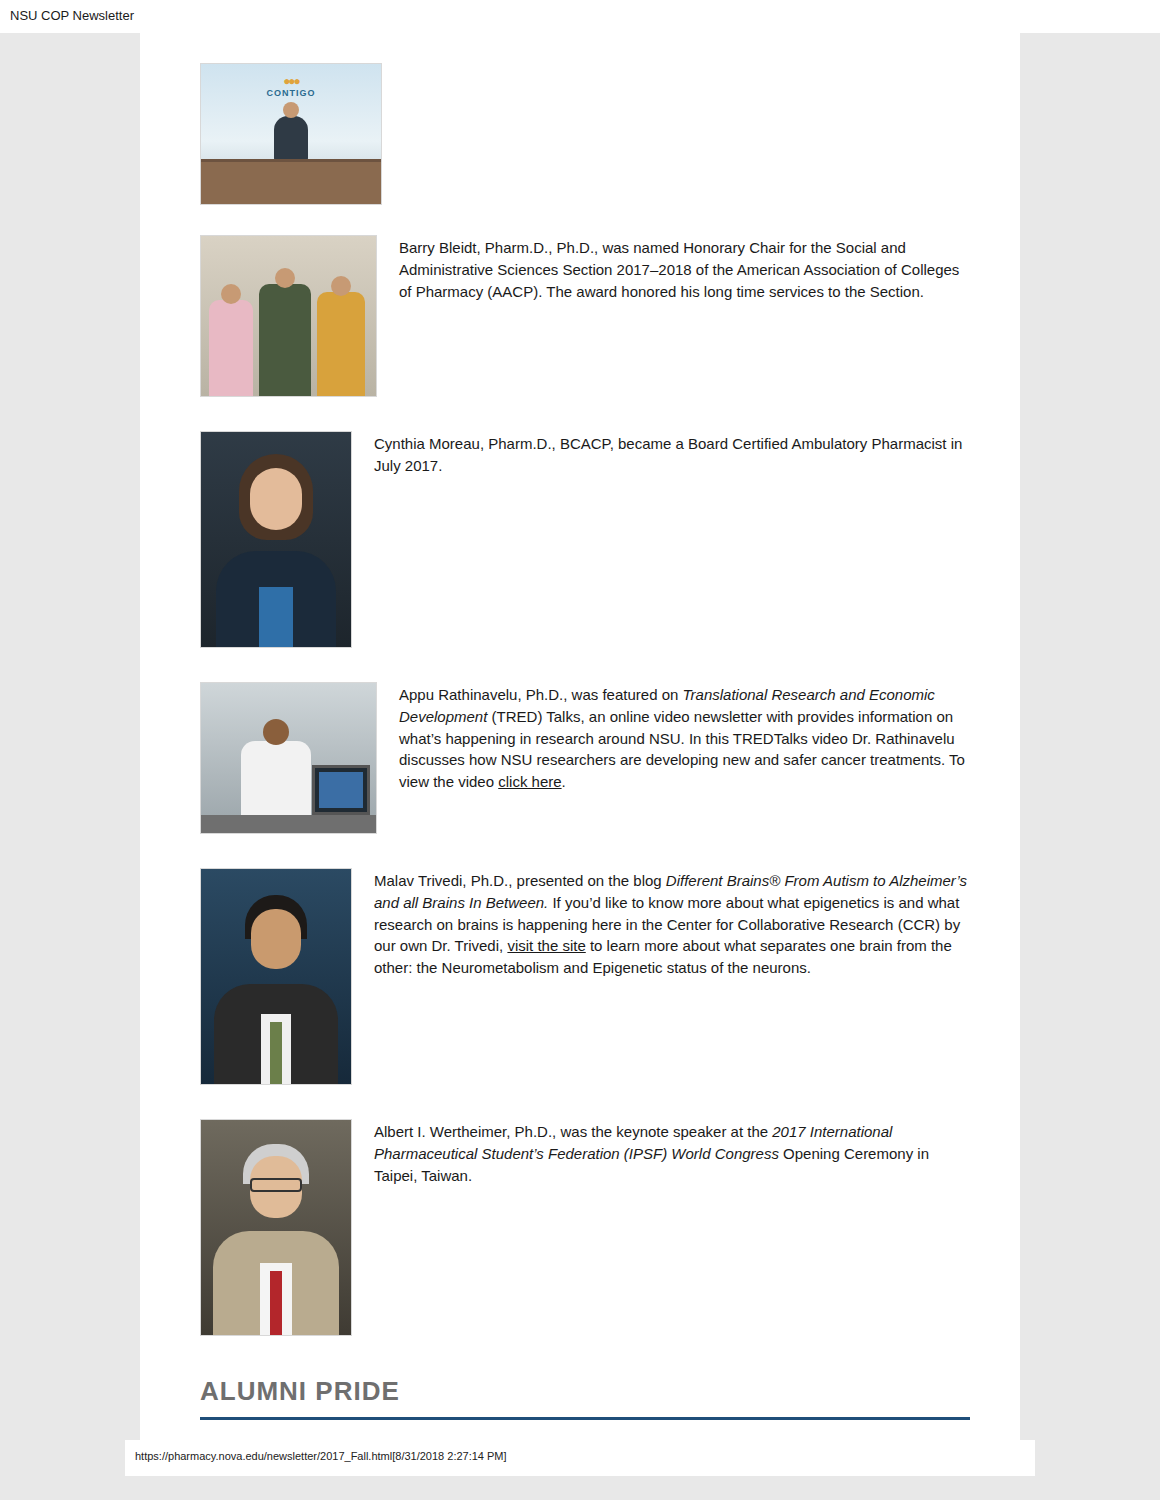NSU COP Newsletter
●●●CONTIGO
Barry Bleidt, Pharm.D., Ph.D., was named Honorary Chair for the Social and Administrative Sciences Section 2017–2018 of the American Association of Colleges of Pharmacy (AACP). The award honored his long time services to the Section.
Cynthia Moreau, Pharm.D., BCACP, became a Board Certified Ambulatory Pharmacist in July 2017.
Appu Rathinavelu, Ph.D., was featured on Translational Research and Economic Development (TRED) Talks, an online video newsletter with provides information on what’s happening in research around NSU. In this TREDTalks video Dr. Rathinavelu discusses how NSU researchers are developing new and safer cancer treatments. To view the video click here.
Malav Trivedi, Ph.D., presented on the blog Different Brains® From Autism to Alzheimer’s and all Brains In Between. If you’d like to know more about what epigenetics is and what research on brains is happening here in the Center for Collaborative Research (CCR) by our own Dr. Trivedi, visit the site to learn more about what separates one brain from the other: the Neurometabolism and Epigenetic status of the neurons.
Albert I. Wertheimer, Ph.D., was the keynote speaker at the 2017 International Pharmaceutical Student’s Federation (IPSF) World Congress Opening Ceremony in Taipei, Taiwan.
ALUMNI PRIDE
https://pharmacy.nova.edu/newsletter/2017_Fall.html[8/31/2018 2:27:14 PM]